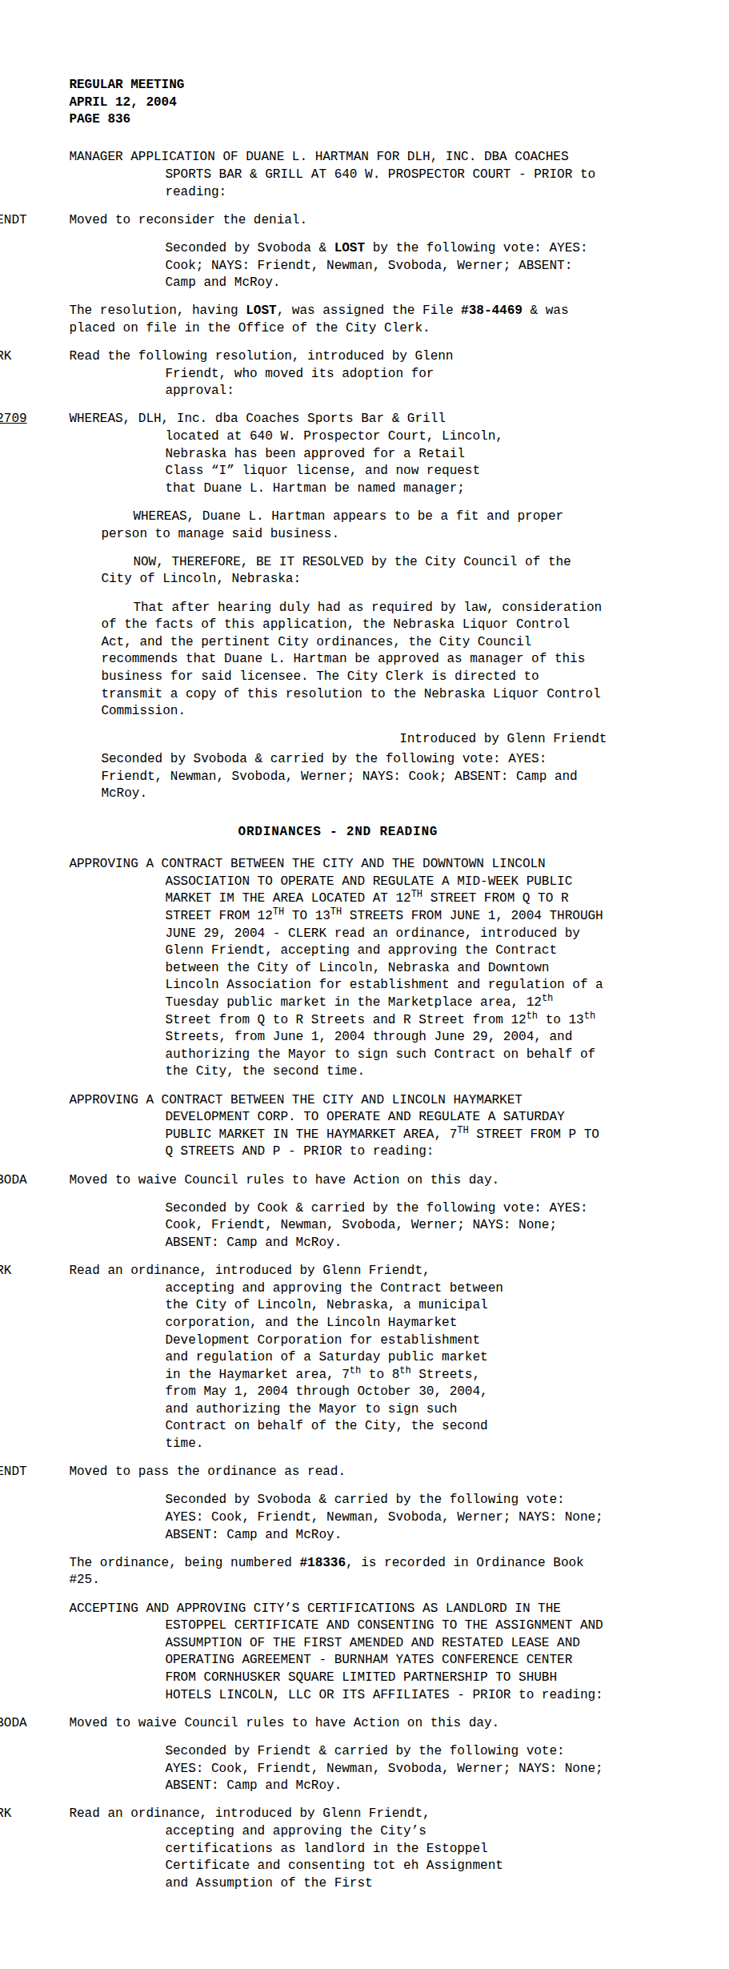REGULAR MEETING
APRIL 12, 2004
PAGE 836
MANAGER APPLICATION OF DUANE L. HARTMAN FOR DLH, INC. DBA COACHES SPORTS BAR & GRILL AT 640 W. PROSPECTOR COURT - PRIOR to reading:
FRIENDT Moved to reconsider the denial.
Seconded by Svoboda & LOST by the following vote: AYES: Cook; NAYS: Friendt, Newman, Svoboda, Werner; ABSENT: Camp and McRoy.
The resolution, having LOST, was assigned the File #38-4469 & was placed on file in the Office of the City Clerk.
CLERK Read the following resolution, introduced by Glenn Friendt, who moved its adoption for approval:
A-82709 WHEREAS, DLH, Inc. dba Coaches Sports Bar & Grill located at 640 W. Prospector Court, Lincoln, Nebraska has been approved for a Retail Class “I” liquor license, and now request that Duane L. Hartman be named manager;
WHEREAS, Duane L. Hartman appears to be a fit and proper person to manage said business.
NOW, THEREFORE, BE IT RESOLVED by the City Council of the City of Lincoln, Nebraska:
That after hearing duly had as required by law, consideration of the facts of this application, the Nebraska Liquor Control Act, and the pertinent City ordinances, the City Council recommends that Duane L. Hartman be approved as manager of this business for said licensee. The City Clerk is directed to transmit a copy of this resolution to the Nebraska Liquor Control Commission.
Introduced by Glenn Friendt
Seconded by Svoboda & carried by the following vote: AYES: Friendt, Newman, Svoboda, Werner; NAYS: Cook; ABSENT: Camp and McRoy.
ORDINANCES - 2ND READING
APPROVING A CONTRACT BETWEEN THE CITY AND THE DOWNTOWN LINCOLN ASSOCIATION TO OPERATE AND REGULATE A MID-WEEK PUBLIC MARKET IM THE AREA LOCATED AT 12TH STREET FROM Q TO R STREET FROM 12TH TO 13TH STREETS FROM JUNE 1, 2004 THROUGH JUNE 29, 2004 - CLERK read an ordinance, introduced by Glenn Friendt, accepting and approving the Contract between the City of Lincoln, Nebraska and Downtown Lincoln Association for establishment and regulation of a Tuesday public market in the Marketplace area, 12th Street from Q to R Streets and R Street from 12th to 13th Streets, from June 1, 2004 through June 29, 2004, and authorizing the Mayor to sign such Contract on behalf of the City, the second time.
APPROVING A CONTRACT BETWEEN THE CITY AND LINCOLN HAYMARKET DEVELOPMENT CORP. TO OPERATE AND REGULATE A SATURDAY PUBLIC MARKET IN THE HAYMARKET AREA, 7TH STREET FROM P TO Q STREETS AND P - PRIOR to reading:
SVOBODA Moved to waive Council rules to have Action on this day.
Seconded by Cook & carried by the following vote: AYES: Cook, Friendt, Newman, Svoboda, Werner; NAYS: None; ABSENT: Camp and McRoy.
CLERK Read an ordinance, introduced by Glenn Friendt, accepting and approving the Contract between the City of Lincoln, Nebraska, a municipal corporation, and the Lincoln Haymarket Development Corporation for establishment and regulation of a Saturday public market in the Haymarket area, 7th to 8th Streets, from May 1, 2004 through October 30, 2004, and authorizing the Mayor to sign such Contract on behalf of the City, the second time.
FRIENDT Moved to pass the ordinance as read.
Seconded by Svoboda & carried by the following vote: AYES: Cook, Friendt, Newman, Svoboda, Werner; NAYS: None; ABSENT: Camp and McRoy.
The ordinance, being numbered #18336, is recorded in Ordinance Book #25.
ACCEPTING AND APPROVING CITY’S CERTIFICATIONS AS LANDLORD IN THE ESTOPPEL CERTIFICATE AND CONSENTING TO THE ASSIGNMENT AND ASSUMPTION OF THE FIRST AMENDED AND RESTATED LEASE AND OPERATING AGREEMENT - BURNHAM YATES CONFERENCE CENTER FROM CORNHUSKER SQUARE LIMITED PARTNERSHIP TO SHUBH HOTELS LINCOLN, LLC OR ITS AFFILIATES - PRIOR to reading:
SVOBODA Moved to waive Council rules to have Action on this day.
Seconded by Friendt & carried by the following vote: AYES: Cook, Friendt, Newman, Svoboda, Werner; NAYS: None; ABSENT: Camp and McRoy.
CLERK Read an ordinance, introduced by Glenn Friendt, accepting and approving the City’s certifications as landlord in the Estoppel Certificate and consenting tot eh Assignment and Assumption of the First